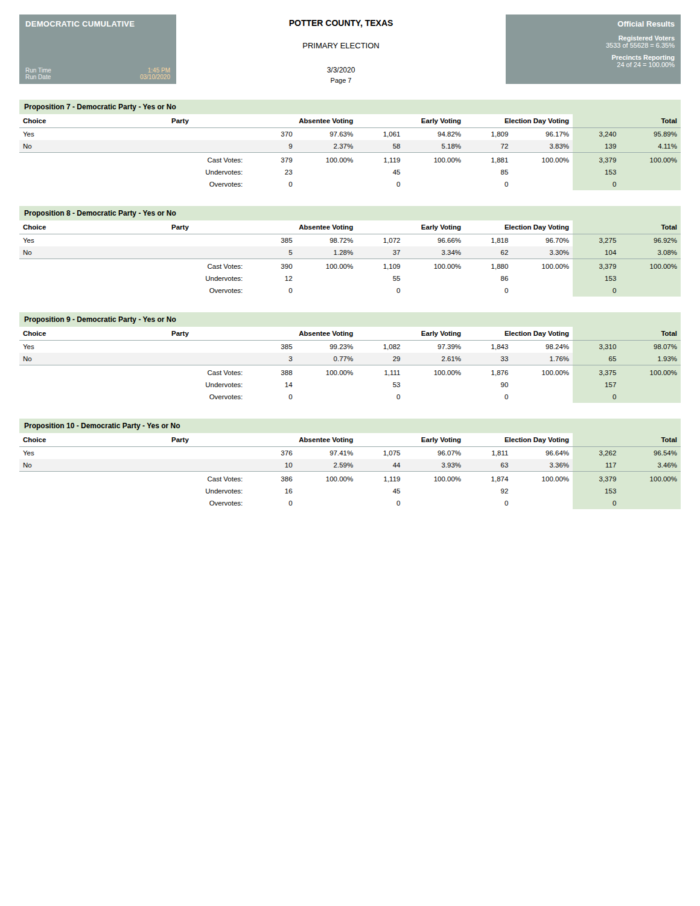DEMOCRATIC CUMULATIVE
Run Time 1:45 PM
Run Date 03/10/2020
POTTER COUNTY, TEXAS
PRIMARY ELECTION
3/3/2020
Page 7
Official Results
Registered Voters
3533 of 55628 = 6.35%
Precincts Reporting
24 of 24 = 100.00%
Proposition 7 - Democratic Party - Yes or No
| Choice | Party | Absentee Voting | Early Voting | Election Day Voting | Total |
| --- | --- | --- | --- | --- | --- |
| Yes | | 370 | 97.63% | 1,061 | 94.82% | 1,809 | 96.17% | 3,240 | 95.89% |
| No | | 9 | 2.37% | 58 | 5.18% | 72 | 3.83% | 139 | 4.11% |
| Cast Votes: | 379 | 100.00% | 1,119 | 100.00% | 1,881 | 100.00% | 3,379 | 100.00% |
| Undervotes: | 23 | | 45 | | 85 | | 153 | |
| Overvotes: | 0 | | 0 | | 0 | | 0 | |
Proposition 8 - Democratic Party - Yes or No
| Choice | Party | Absentee Voting | Early Voting | Election Day Voting | Total |
| --- | --- | --- | --- | --- | --- |
| Yes | | 385 | 98.72% | 1,072 | 96.66% | 1,818 | 96.70% | 3,275 | 96.92% |
| No | | 5 | 1.28% | 37 | 3.34% | 62 | 3.30% | 104 | 3.08% |
| Cast Votes: | 390 | 100.00% | 1,109 | 100.00% | 1,880 | 100.00% | 3,379 | 100.00% |
| Undervotes: | 12 | | 55 | | 86 | | 153 | |
| Overvotes: | 0 | | 0 | | 0 | | 0 | |
Proposition 9 - Democratic Party - Yes or No
| Choice | Party | Absentee Voting | Early Voting | Election Day Voting | Total |
| --- | --- | --- | --- | --- | --- |
| Yes | | 385 | 99.23% | 1,082 | 97.39% | 1,843 | 98.24% | 3,310 | 98.07% |
| No | | 3 | 0.77% | 29 | 2.61% | 33 | 1.76% | 65 | 1.93% |
| Cast Votes: | 388 | 100.00% | 1,111 | 100.00% | 1,876 | 100.00% | 3,375 | 100.00% |
| Undervotes: | 14 | | 53 | | 90 | | 157 | |
| Overvotes: | 0 | | 0 | | 0 | | 0 | |
Proposition 10 - Democratic Party - Yes or No
| Choice | Party | Absentee Voting | Early Voting | Election Day Voting | Total |
| --- | --- | --- | --- | --- | --- |
| Yes | | 376 | 97.41% | 1,075 | 96.07% | 1,811 | 96.64% | 3,262 | 96.54% |
| No | | 10 | 2.59% | 44 | 3.93% | 63 | 3.36% | 117 | 3.46% |
| Cast Votes: | 386 | 100.00% | 1,119 | 100.00% | 1,874 | 100.00% | 3,379 | 100.00% |
| Undervotes: | 16 | | 45 | | 92 | | 153 | |
| Overvotes: | 0 | | 0 | | 0 | | 0 | |